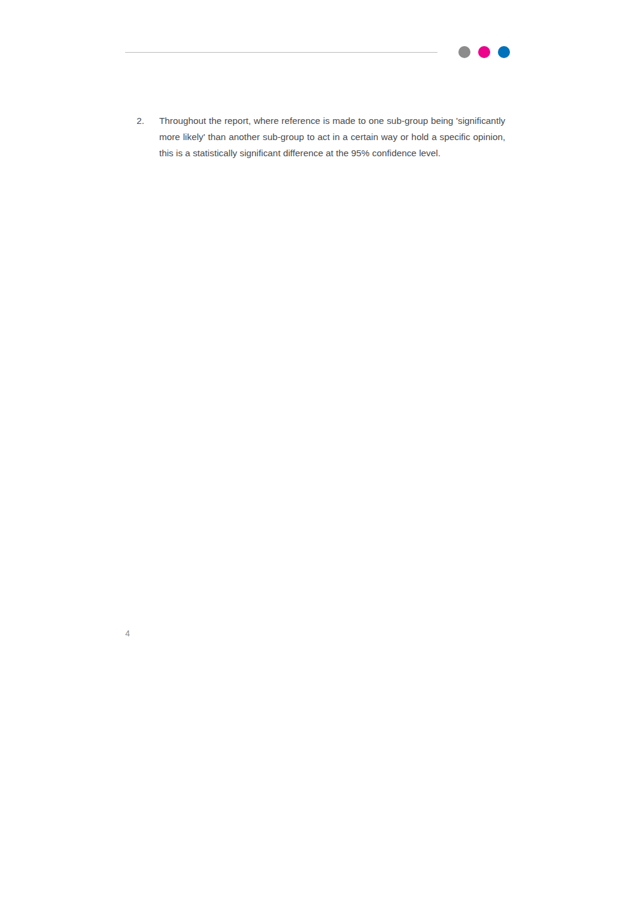Throughout the report, where reference is made to one sub-group being 'significantly more likely' than another sub-group to act in a certain way or hold a specific opinion, this is a statistically significant difference at the 95% confidence level.
4